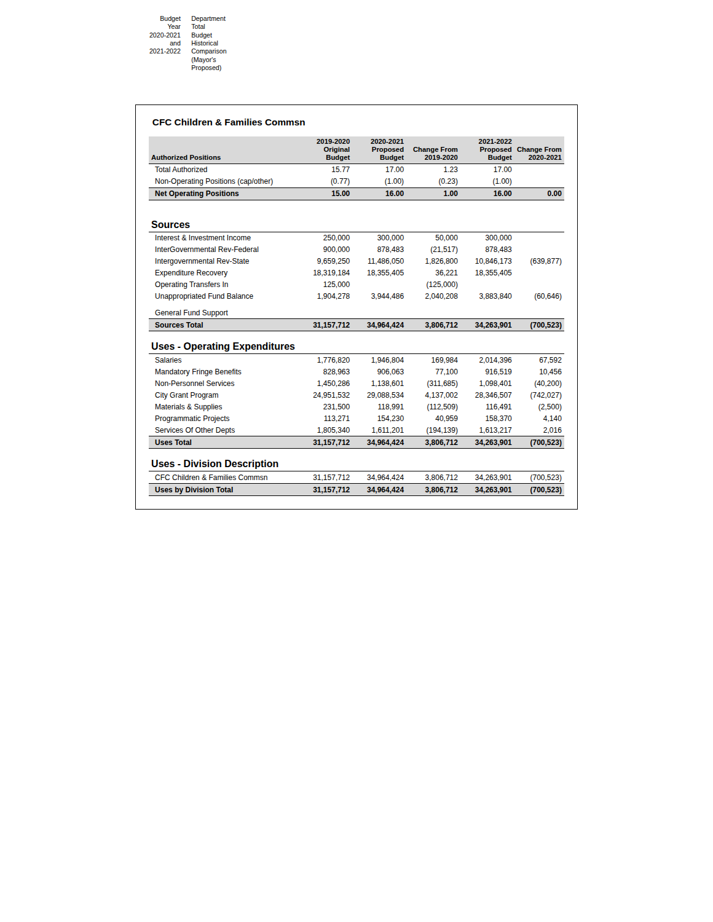Budget
Year
2020-2021
and
2021-2022
Department
Total
Budget
Historical
Comparison
(Mayor's
Proposed)
CFC Children & Families Commsn
| Authorized Positions | 2019-2020 Original Budget | 2020-2021 Proposed Budget | Change From 2019-2020 | 2021-2022 Proposed Budget | Change From 2020-2021 |
| --- | --- | --- | --- | --- | --- |
| Total Authorized | 15.77 | 17.00 | 1.23 | 17.00 | |
| Non-Operating Positions (cap/other) | (0.77) | (1.00) | (0.23) | (1.00) | |
| Net Operating Positions | 15.00 | 16.00 | 1.00 | 16.00 | 0.00 |
| Sources |
| Interest & Investment Income | 250,000 | 300,000 | 50,000 | 300,000 | |
| InterGovernmental Rev-Federal | 900,000 | 878,483 | (21,517) | 878,483 | |
| Intergovernmental Rev-State | 9,659,250 | 11,486,050 | 1,826,800 | 10,846,173 | (639,877) |
| Expenditure Recovery | 18,319,184 | 18,355,405 | 36,221 | 18,355,405 | |
| Operating Transfers In | 125,000 | | (125,000) | | |
| Unappropriated Fund Balance | 1,904,278 | 3,944,486 | 2,040,208 | 3,883,840 | (60,646) |
| General Fund Support | | | | | |
| Sources Total | 31,157,712 | 34,964,424 | 3,806,712 | 34,263,901 | (700,523) |
| Uses - Operating Expenditures |
| Salaries | 1,776,820 | 1,946,804 | 169,984 | 2,014,396 | 67,592 |
| Mandatory Fringe Benefits | 828,963 | 906,063 | 77,100 | 916,519 | 10,456 |
| Non-Personnel Services | 1,450,286 | 1,138,601 | (311,685) | 1,098,401 | (40,200) |
| City Grant Program | 24,951,532 | 29,088,534 | 4,137,002 | 28,346,507 | (742,027) |
| Materials & Supplies | 231,500 | 118,991 | (112,509) | 116,491 | (2,500) |
| Programmatic Projects | 113,271 | 154,230 | 40,959 | 158,370 | 4,140 |
| Services Of Other Depts | 1,805,340 | 1,611,201 | (194,139) | 1,613,217 | 2,016 |
| Uses Total | 31,157,712 | 34,964,424 | 3,806,712 | 34,263,901 | (700,523) |
| Uses - Division Description |
| CFC Children & Families Commsn | 31,157,712 | 34,964,424 | 3,806,712 | 34,263,901 | (700,523) |
| Uses by Division Total | 31,157,712 | 34,964,424 | 3,806,712 | 34,263,901 | (700,523) |